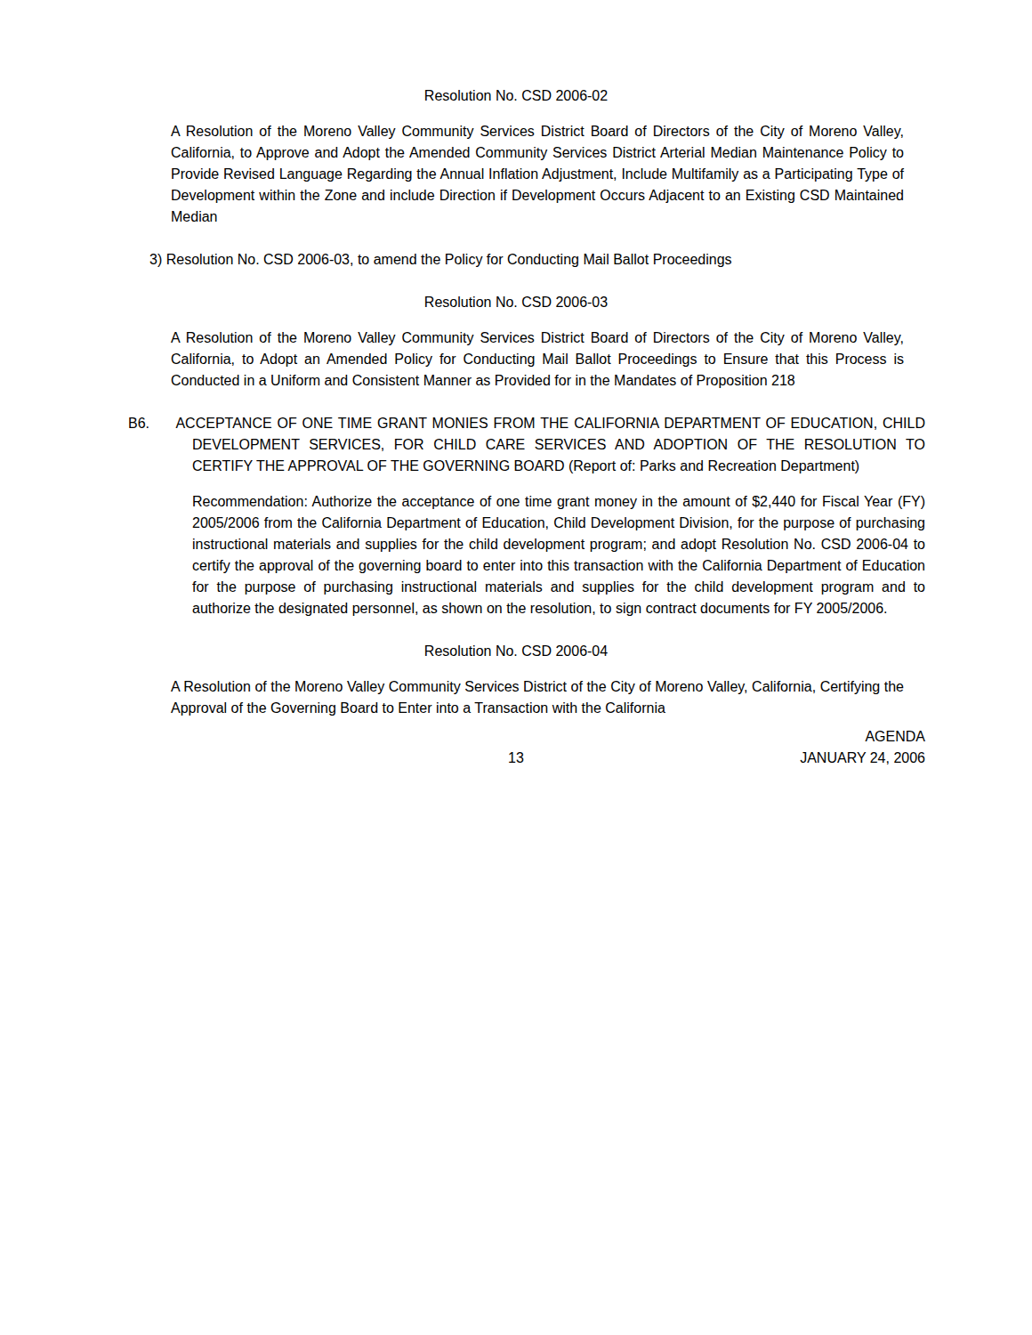Resolution No. CSD 2006-02
A Resolution of the Moreno Valley Community Services District Board of Directors of the City of Moreno Valley, California, to Approve and Adopt the Amended Community Services District Arterial Median Maintenance Policy to Provide Revised Language Regarding the Annual Inflation Adjustment, Include Multifamily as a Participating Type of Development within the Zone and include Direction if Development Occurs Adjacent to an Existing CSD Maintained Median
3) Resolution No. CSD 2006-03, to amend the Policy for Conducting Mail Ballot Proceedings
Resolution No. CSD 2006-03
A Resolution of the Moreno Valley Community Services District Board of Directors of the City of Moreno Valley, California, to Adopt an Amended Policy for Conducting Mail Ballot Proceedings to Ensure that this Process is Conducted in a Uniform and Consistent Manner as Provided for in the Mandates of Proposition 218
B6. ACCEPTANCE OF ONE TIME GRANT MONIES FROM THE CALIFORNIA DEPARTMENT OF EDUCATION, CHILD DEVELOPMENT SERVICES, FOR CHILD CARE SERVICES AND ADOPTION OF THE RESOLUTION TO CERTIFY THE APPROVAL OF THE GOVERNING BOARD (Report of: Parks and Recreation Department)
Recommendation: Authorize the acceptance of one time grant money in the amount of $2,440 for Fiscal Year (FY) 2005/2006 from the California Department of Education, Child Development Division, for the purpose of purchasing instructional materials and supplies for the child development program; and adopt Resolution No. CSD 2006-04 to certify the approval of the governing board to enter into this transaction with the California Department of Education for the purpose of purchasing instructional materials and supplies for the child development program and to authorize the designated personnel, as shown on the resolution, to sign contract documents for FY 2005/2006.
Resolution No. CSD 2006-04
A Resolution of the Moreno Valley Community Services District of the City of Moreno Valley, California, Certifying the Approval of the Governing Board to Enter into a Transaction with the California
13
AGENDA
JANUARY 24, 2006